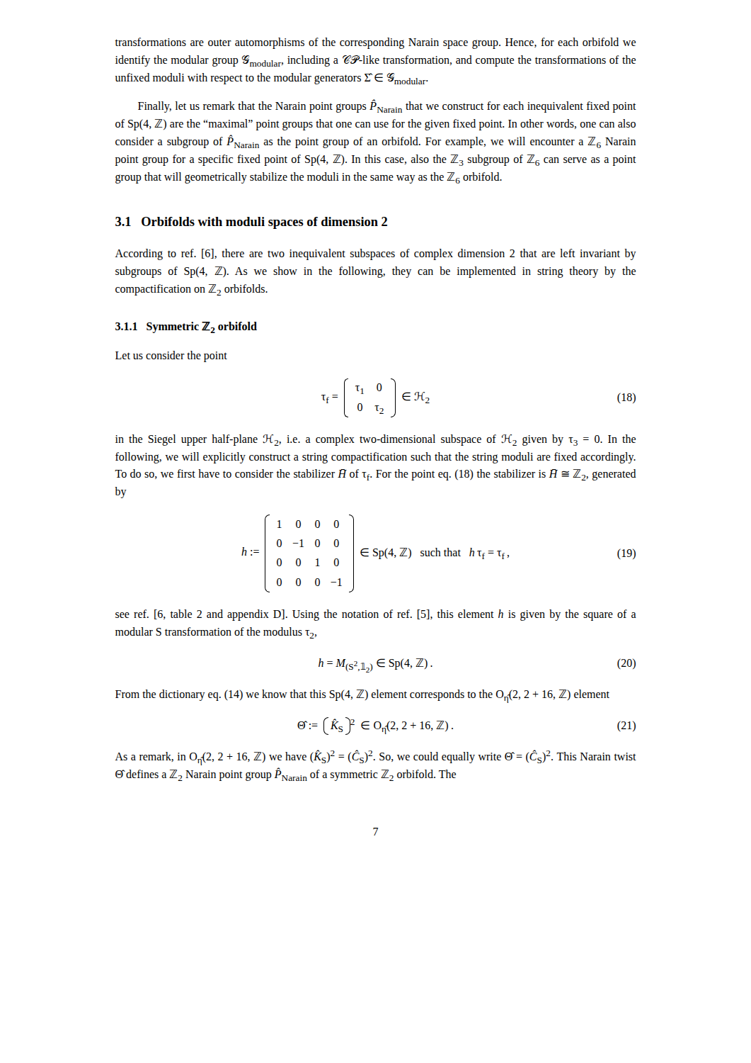transformations are outer automorphisms of the corresponding Narain space group. Hence, for each orbifold we identify the modular group 𝒢modular, including a 𝒞𝒫-like transformation, and compute the transformations of the unfixed moduli with respect to the modular generators Σ̂ ∈ 𝒢modular.
Finally, let us remark that the Narain point groups P̂Narain that we construct for each inequivalent fixed point of Sp(4, ℤ) are the “maximal” point groups that one can use for the given fixed point. In other words, one can also consider a subgroup of P̂Narain as the point group of an orbifold. For example, we will encounter a ℤ6 Narain point group for a specific fixed point of Sp(4, ℤ). In this case, also the ℤ3 subgroup of ℤ6 can serve as a point group that will geometrically stabilize the moduli in the same way as the ℤ6 orbifold.
3.1 Orbifolds with moduli spaces of dimension 2
According to ref. [6], there are two inequivalent subspaces of complex dimension 2 that are left invariant by subgroups of Sp(4, ℤ). As we show in the following, they can be implemented in string theory by the compactification on ℤ2 orbifolds.
3.1.1 Symmetric ℤ2 orbifold
Let us consider the point
τf =
| τ 1 | 0 |
| 0 | τ 2 |
∈ ℋ2 (18)
in the Siegel upper half-plane ℋ2, i.e. a complex two-dimensional subspace of ℋ2 given by τ3 = 0. In the following, we will explicitly construct a string compactification such that the string moduli are fixed accordingly. To do so, we first have to consider the stabilizer H̄ of τf. For the point eq. (18) the stabilizer is H̄ ≅ ℤ2, generated by
h :=
| 1 | 0 | 0 | 0 |
| 0 | −1 | 0 | 0 |
| 0 | 0 | 1 | 0 |
| 0 | 0 | 0 | −1 |
∈ Sp(4, ℤ) such that h τf = τf , (19)
see ref. [6, table 2 and appendix D]. Using the notation of ref. [5], this element h is given by the square of a modular S transformation of the modulus τ2,
h = M(S2,𝟙2) ∈ Sp(4, ℤ) . (20)
From the dictionary eq. (14) we know that this Sp(4, ℤ) element corresponds to the Oη̂(2, 2 + 16, ℤ) element
Θ̂ := K̂S 2 ∈ Oη̂(2, 2 + 16, ℤ) . (21)
As a remark, in Oη̂(2, 2 + 16, ℤ) we have (K̂S)2 = (ĈS)2. So, we could equally write Θ̂ = (ĈS)2. This Narain twist Θ̂ defines a ℤ2 Narain point group P̂Narain of a symmetric ℤ2 orbifold. The
7